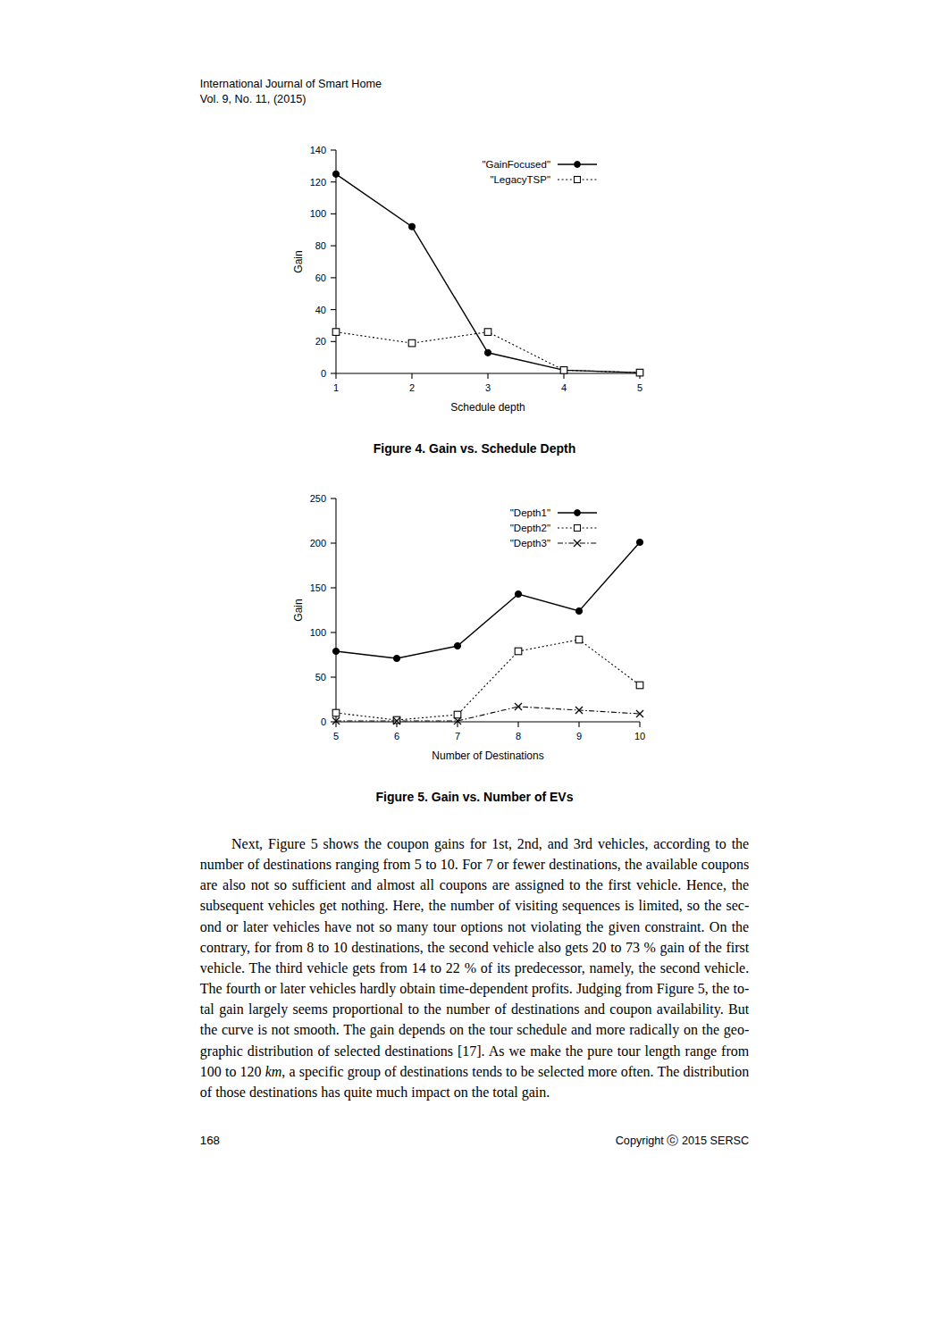International Journal of Smart Home
Vol. 9, No. 11, (2015)
0 20 40 60 80 100 120 140 1 2 3 4 5 Schedule depth Gain "GainFocused" "LegacyTSP"
Figure 4. Gain vs. Schedule Depth
0 50 100 150 200 250 5 6 7 8 9 10 Number of Destinations Gain "Depth1" "Depth2" "Depth3"
Figure 5. Gain vs. Number of EVs
Next, Figure 5 shows the coupon gains for 1st, 2nd, and 3rd vehicles, according to the number of destinations ranging from 5 to 10. For 7 or fewer destinations, the available coupons are also not so sufficient and almost all coupons are assigned to the first vehicle. Hence, the subsequent vehicles get nothing. Here, the number of visiting sequences is limited, so the second or later vehicles have not so many tour options not violating the given constraint. On the contrary, for from 8 to 10 destinations, the second vehicle also gets 20 to 73 % gain of the first vehicle. The third vehicle gets from 14 to 22 % of its predecessor, namely, the second vehicle. The fourth or later vehicles hardly obtain time-dependent profits. Judging from Figure 5, the total gain largely seems proportional to the number of destinations and coupon availability. But the curve is not smooth. The gain depends on the tour schedule and more radically on the geographic distribution of selected destinations [17]. As we make the pure tour length range from 100 to 120 km, a specific group of destinations tends to be selected more often. The distribution of those destinations has quite much impact on the total gain.
168
Copyright ⓒ 2015 SERSC